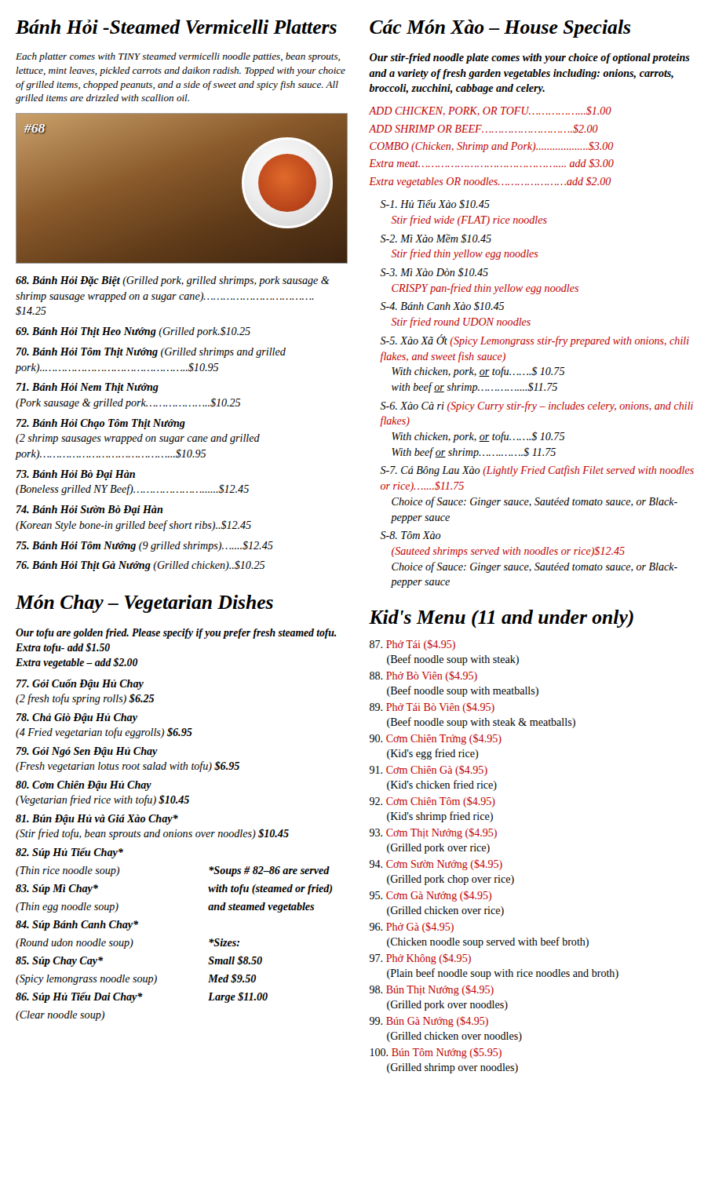Bánh Hỏi -Steamed Vermicelli Platters
Each platter comes with TINY steamed vermicelli noodle patties, bean sprouts, lettuce, mint leaves, pickled carrots and daikon radish. Topped with your choice of grilled items, chopped peanuts, and a side of sweet and spicy fish sauce. All grilled items are drizzled with scallion oil.
#68
68. Bánh Hỏi Đặc Biệt (Grilled pork, grilled shrimps, pork sausage & shrimp sausage wrapped on a sugar cane)……………………………. $14.25
69. Bánh Hỏi Thịt Heo Nướng (Grilled pork.$10.25
70. Bánh Hỏi Tôm Thịt Nướng (Grilled shrimps and grilled pork)..……………………………………..$10.95
71. Bánh Hỏi Nem Thịt Nướng
(Pork sausage & grilled pork………………..$10.25
72. Bánh Hỏi Chạo Tôm Thịt Nướng
(2 shrimp sausages wrapped on sugar cane and grilled pork)…………………………………...$10.95
73. Bánh Hỏi Bò Đại Hàn
(Boneless grilled NY Beef)…………………......$12.45
74. Bánh Hỏi Sườn Bò Đại Hàn
(Korean Style bone-in grilled beef short ribs)..$12.45
75. Bánh Hỏi Tôm Nướng (9 grilled shrimps)…....$12.45
76. Bánh Hỏi Thịt Gà Nướng (Grilled chicken)..$10.25
Món Chay – Vegetarian Dishes
Our tofu are golden fried. Please specify if you prefer fresh steamed tofu.
Extra tofu- add $1.50
Extra vegetable – add $2.00
77. Gỏi Cuốn Đậu Hủ Chay
(2 fresh tofu spring rolls) $6.25
78. Chả Giò Đậu Hủ Chay
(4 Fried vegetarian tofu eggrolls) $6.95
79. Gỏi Ngó Sen Đậu Hủ Chay
(Fresh vegetarian lotus root salad with tofu) $6.95
80. Cơm Chiên Đậu Hủ Chay
(Vegetarian fried rice with tofu) $10.45
81. Bún Đậu Hủ và Giá Xào Chay*
(Stir fried tofu, bean sprouts and onions over noodles) $10.45
82. Súp Hủ Tiếu Chay*
(Thin rice noodle soup)
*Soups # 82–86 are served
83. Súp Mì Chay*
with tofu (steamed or fried)
(Thin egg noodle soup)
and steamed vegetables
84. Súp Bánh Canh Chay*
(Round udon noodle soup)
*Sizes:
85. Súp Chay Cay*
Small $8.50
(Spicy lemongrass noodle soup)
Med $9.50
86. Súp Hủ Tiếu Dai Chay*
Large $11.00
(Clear noodle soup)
Các Món Xào – House Specials
Our stir-fried noodle plate comes with your choice of optional proteins and a variety of fresh garden vegetables including: onions, carrots, broccoli, zucchini, cabbage and celery.
ADD CHICKEN, PORK, OR TOFU……………...$1.00
ADD SHRIMP OR BEEF……………………….$2.00
COMBO (Chicken, Shrimp and Pork)...................$3.00
Extra meat…………………………………….... add $3.00
Extra vegetables OR noodles…………………add $2.00
S-1. Hủ Tiếu Xào $10.45 Stir fried wide (FLAT) rice noodles
S-2. Mì Xào Mềm $10.45 Stir fried thin yellow egg noodles
S-3. Mì Xào Dòn $10.45 CRISPY pan-fried thin yellow egg noodles
S-4. Bánh Canh Xào $10.45 Stir fried round UDON noodles
S-5. Xào Xã Ớt (Spicy Lemongrass stir-fry prepared with onions, chili flakes, and sweet fish sauce) With chicken, pork, or tofu…….$ 10.75 with beef or shrimp…………....$11.75
S-6. Xào Cà ri (Spicy Curry stir-fry – includes celery, onions, and chili flakes) With chicken, pork, or tofu…….$ 10.75 With beef or shrimp…….…….$ 11.75
S-7. Cá Bông Lau Xào (Lightly Fried Catfish Filet served with noodles or rice)…....$11.75 Choice of Sauce: Ginger sauce, Sautéed tomato sauce, or Black-pepper sauce
S-8. Tôm Xào (Sauteed shrimps served with noodles or rice)$12.45 Choice of Sauce: Ginger sauce, Sautéed tomato sauce, or Black-pepper sauce
Kid's Menu (11 and under only)
87. Phở Tái ($4.95)(Beef noodle soup with steak)
88. Phở Bò Viên ($4.95)(Beef noodle soup with meatballs)
89. Phở Tái Bò Viên ($4.95)(Beef noodle soup with steak & meatballs)
90. Cơm Chiên Trứng ($4.95)(Kid's egg fried rice)
91. Cơm Chiên Gà ($4.95)(Kid's chicken fried rice)
92. Cơm Chiên Tôm ($4.95)(Kid's shrimp fried rice)
93. Cơm Thịt Nướng ($4.95)(Grilled pork over rice)
94. Cơm Sườn Nướng ($4.95)(Grilled pork chop over rice)
95. Cơm Gà Nướng ($4.95)(Grilled chicken over rice)
96. Phở Gà ($4.95)(Chicken noodle soup served with beef broth)
97. Phở Không ($4.95)(Plain beef noodle soup with rice noodles and broth)
98. Bún Thịt Nướng ($4.95)(Grilled pork over noodles)
99. Bún Gà Nướng ($4.95)(Grilled chicken over noodles)
100. Bún Tôm Nướng ($5.95)(Grilled shrimp over noodles)